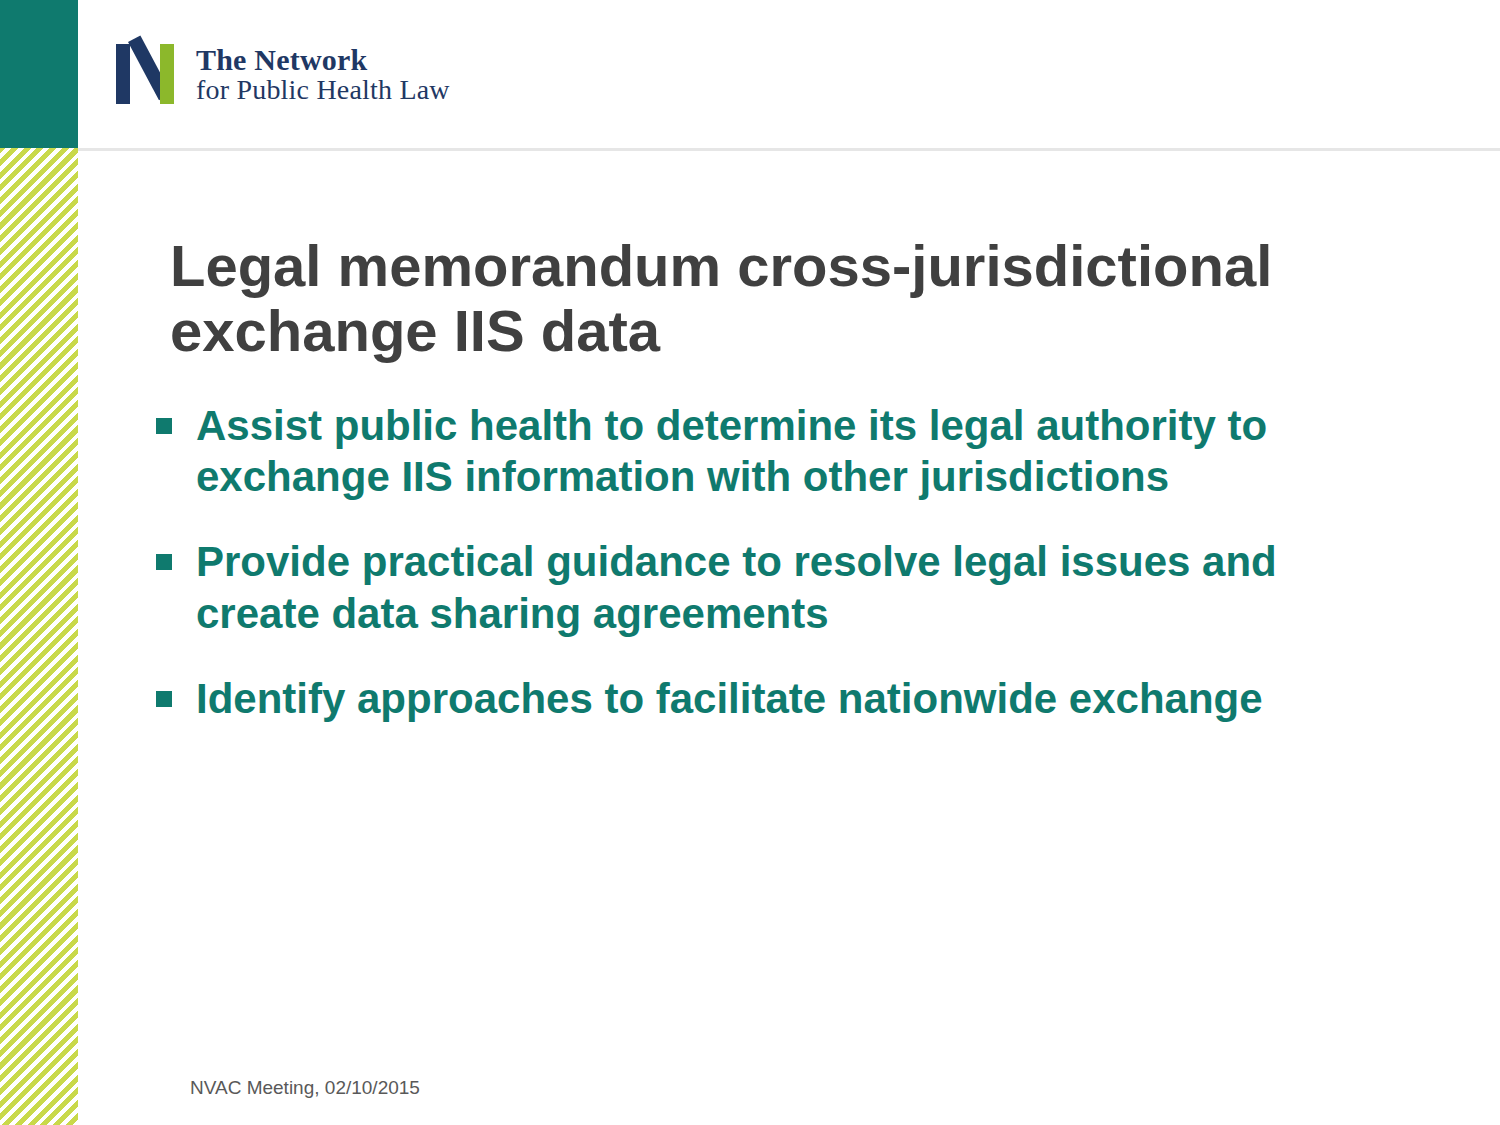The Network
for Public Health Law
Legal memorandum cross-jurisdictional exchange IIS data
Assist public health to determine its legal authority to exchange IIS information with other jurisdictions
Provide practical guidance to resolve legal issues and create data sharing agreements
Identify approaches to facilitate nationwide exchange
NVAC Meeting, 02/10/2015